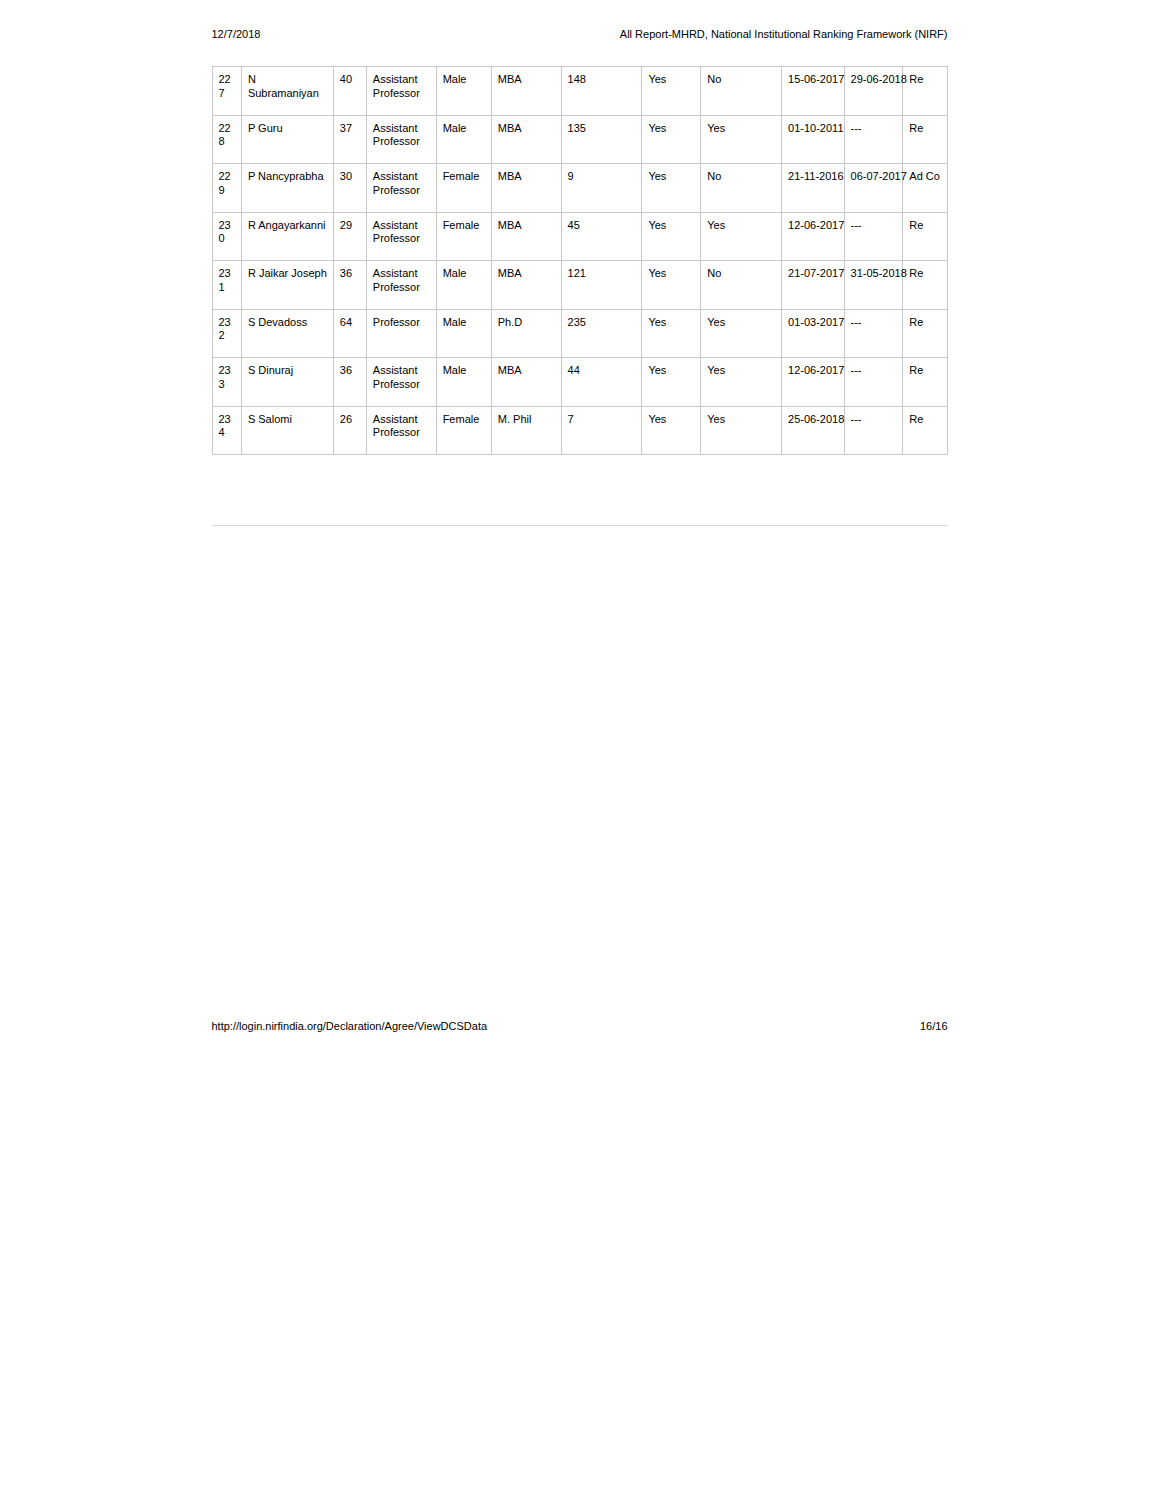12/7/2018
All Report-MHRD, National Institutional Ranking Framework (NIRF)
| 227 | N Subramaniyan | 40 | Assistant Professor | Male | MBA | 148 | Yes | No | 15-06-2017 | 29-06-2018 | Re |
| 228 | P Guru | 37 | Assistant Professor | Male | MBA | 135 | Yes | Yes | 01-10-2011 | --- | Re |
| 229 | P Nancyprabha | 30 | Assistant Professor | Female | MBA | 9 | Yes | No | 21-11-2016 | 06-07-2017 | Ad Co |
| 230 | R Angayarkanni | 29 | Assistant Professor | Female | MBA | 45 | Yes | Yes | 12-06-2017 | --- | Re |
| 231 | R Jaikar Joseph | 36 | Assistant Professor | Male | MBA | 121 | Yes | No | 21-07-2017 | 31-05-2018 | Re |
| 232 | S Devadoss | 64 | Professor | Male | Ph.D | 235 | Yes | Yes | 01-03-2017 | --- | Re |
| 233 | S Dinuraj | 36 | Assistant Professor | Male | MBA | 44 | Yes | Yes | 12-06-2017 | --- | Re |
| 234 | S Salomi | 26 | Assistant Professor | Female | M. Phil | 7 | Yes | Yes | 25-06-2018 | --- | Re |
http://login.nirfindia.org/Declaration/Agree/ViewDCSData
16/16